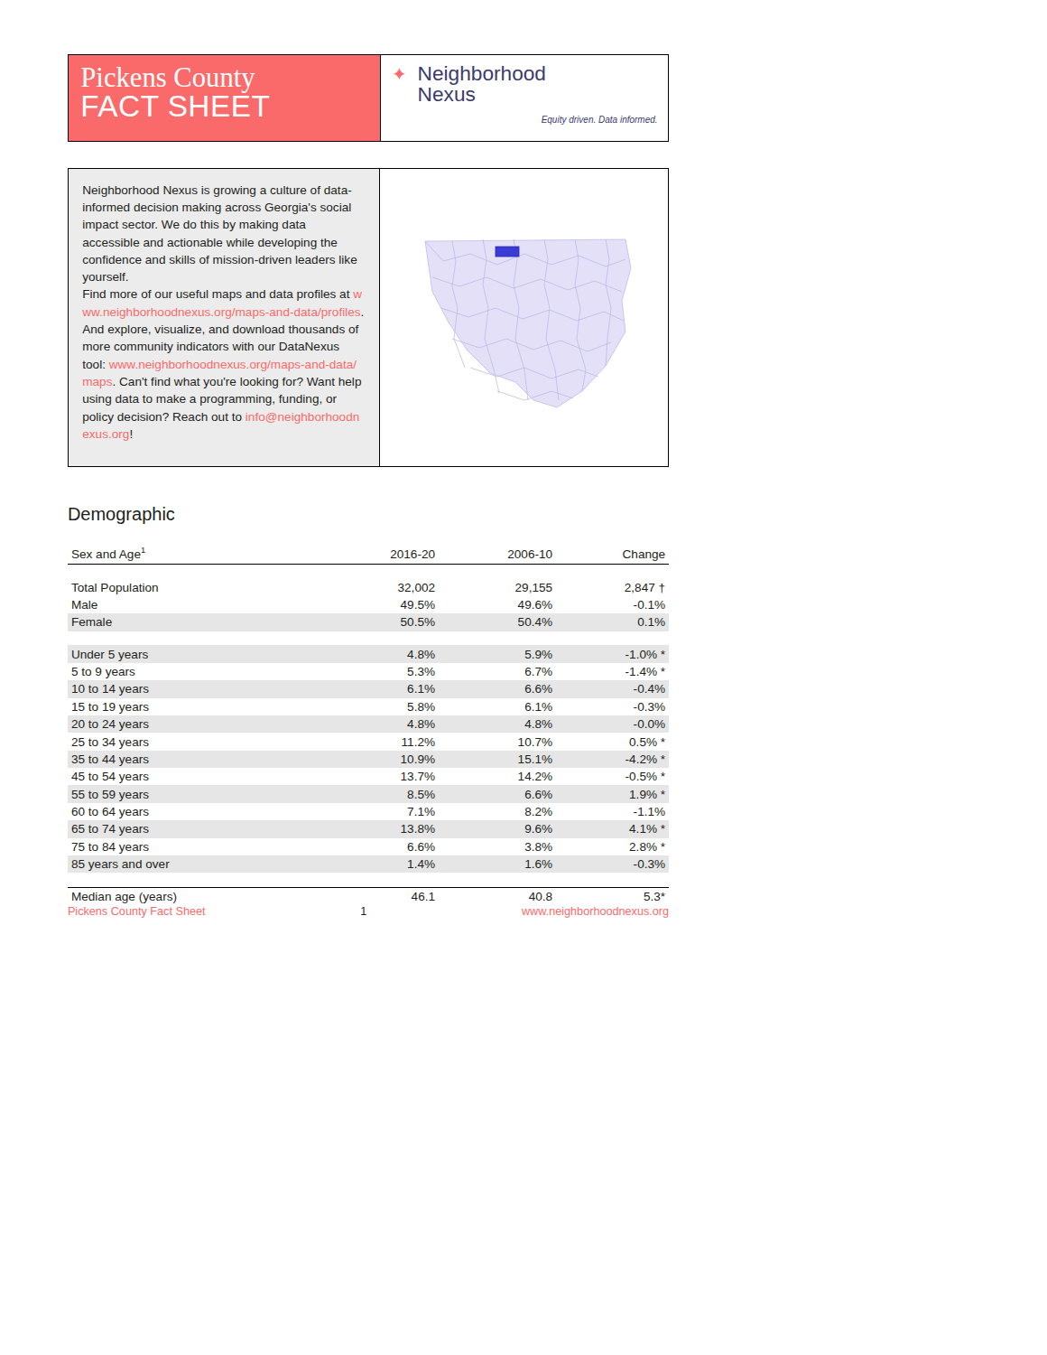Pickens County
FACT SHEET
✦
NeighborhoodNexus
Equity driven. Data informed.
Neighborhood Nexus is growing a culture of data-informed decision making across Georgia's social impact sector. We do this by making data accessible and actionable while developing the confidence and skills of mission-driven leaders like yourself.
Find more of our useful maps and data profiles at www.neighborhoodnexus.org/maps-and-data/profiles. And explore, visualize, and download thousands of more community indicators with our DataNexus tool: www.neighborhoodnexus.org/maps-and-data/maps. Can't find what you're looking for? Want help using data to make a programming, funding, or policy decision? Reach out to info@neighborhoodnexus.org!
Demographic
| Sex and Age 1 | 2016-20 | 2006-10 | Change |
| --- | --- | --- | --- |
| Total Population | 32,002 | 29,155 | 2,847 † |
| Male | 49.5% | 49.6% | -0.1% |
| Female | 50.5% | 50.4% | 0.1% |
| Under 5 years | 4.8% | 5.9% | -1.0% * |
| 5 to 9 years | 5.3% | 6.7% | -1.4% * |
| 10 to 14 years | 6.1% | 6.6% | -0.4% |
| 15 to 19 years | 5.8% | 6.1% | -0.3% |
| 20 to 24 years | 4.8% | 4.8% | -0.0% |
| 25 to 34 years | 11.2% | 10.7% | 0.5% * |
| 35 to 44 years | 10.9% | 15.1% | -4.2% * |
| 45 to 54 years | 13.7% | 14.2% | -0.5% * |
| 55 to 59 years | 8.5% | 6.6% | 1.9% * |
| 60 to 64 years | 7.1% | 8.2% | -1.1% |
| 65 to 74 years | 13.8% | 9.6% | 4.1% * |
| 75 to 84 years | 6.6% | 3.8% | 2.8% * |
| 85 years and over | 1.4% | 1.6% | -0.3% |
| Median age (years) | 46.1 | 40.8 | 5.3* |
Pickens County Fact Sheet
1
www.neighborhoodnexus.org